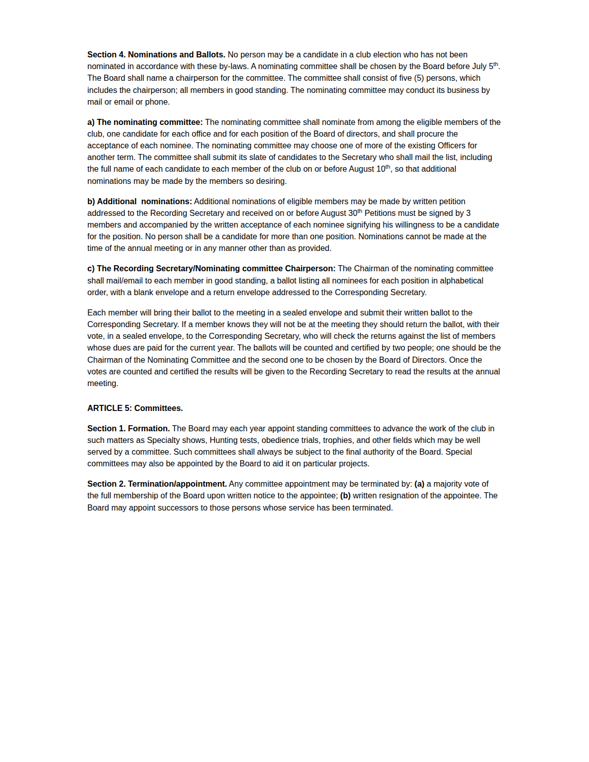Section 4. Nominations and Ballots. No person may be a candidate in a club election who has not been nominated in accordance with these by-laws. A nominating committee shall be chosen by the Board before July 5th. The Board shall name a chairperson for the committee. The committee shall consist of five (5) persons, which includes the chairperson; all members in good standing. The nominating committee may conduct its business by mail or email or phone.
a) The nominating committee: The nominating committee shall nominate from among the eligible members of the club, one candidate for each office and for each position of the Board of directors, and shall procure the acceptance of each nominee. The nominating committee may choose one of more of the existing Officers for another term. The committee shall submit its slate of candidates to the Secretary who shall mail the list, including the full name of each candidate to each member of the club on or before August 10th, so that additional nominations may be made by the members so desiring.
b) Additional nominations: Additional nominations of eligible members may be made by written petition addressed to the Recording Secretary and received on or before August 30th Petitions must be signed by 3 members and accompanied by the written acceptance of each nominee signifying his willingness to be a candidate for the position. No person shall be a candidate for more than one position. Nominations cannot be made at the time of the annual meeting or in any manner other than as provided.
c) The Recording Secretary/Nominating committee Chairperson: The Chairman of the nominating committee shall mail/email to each member in good standing, a ballot listing all nominees for each position in alphabetical order, with a blank envelope and a return envelope addressed to the Corresponding Secretary.
Each member will bring their ballot to the meeting in a sealed envelope and submit their written ballot to the Corresponding Secretary. If a member knows they will not be at the meeting they should return the ballot, with their vote, in a sealed envelope, to the Corresponding Secretary, who will check the returns against the list of members whose dues are paid for the current year. The ballots will be counted and certified by two people; one should be the Chairman of the Nominating Committee and the second one to be chosen by the Board of Directors. Once the votes are counted and certified the results will be given to the Recording Secretary to read the results at the annual meeting.
ARTICLE 5: Committees.
Section 1. Formation. The Board may each year appoint standing committees to advance the work of the club in such matters as Specialty shows, Hunting tests, obedience trials, trophies, and other fields which may be well served by a committee. Such committees shall always be subject to the final authority of the Board. Special committees may also be appointed by the Board to aid it on particular projects.
Section 2. Termination/appointment. Any committee appointment may be terminated by: (a) a majority vote of the full membership of the Board upon written notice to the appointee; (b) written resignation of the appointee. The Board may appoint successors to those persons whose service has been terminated.